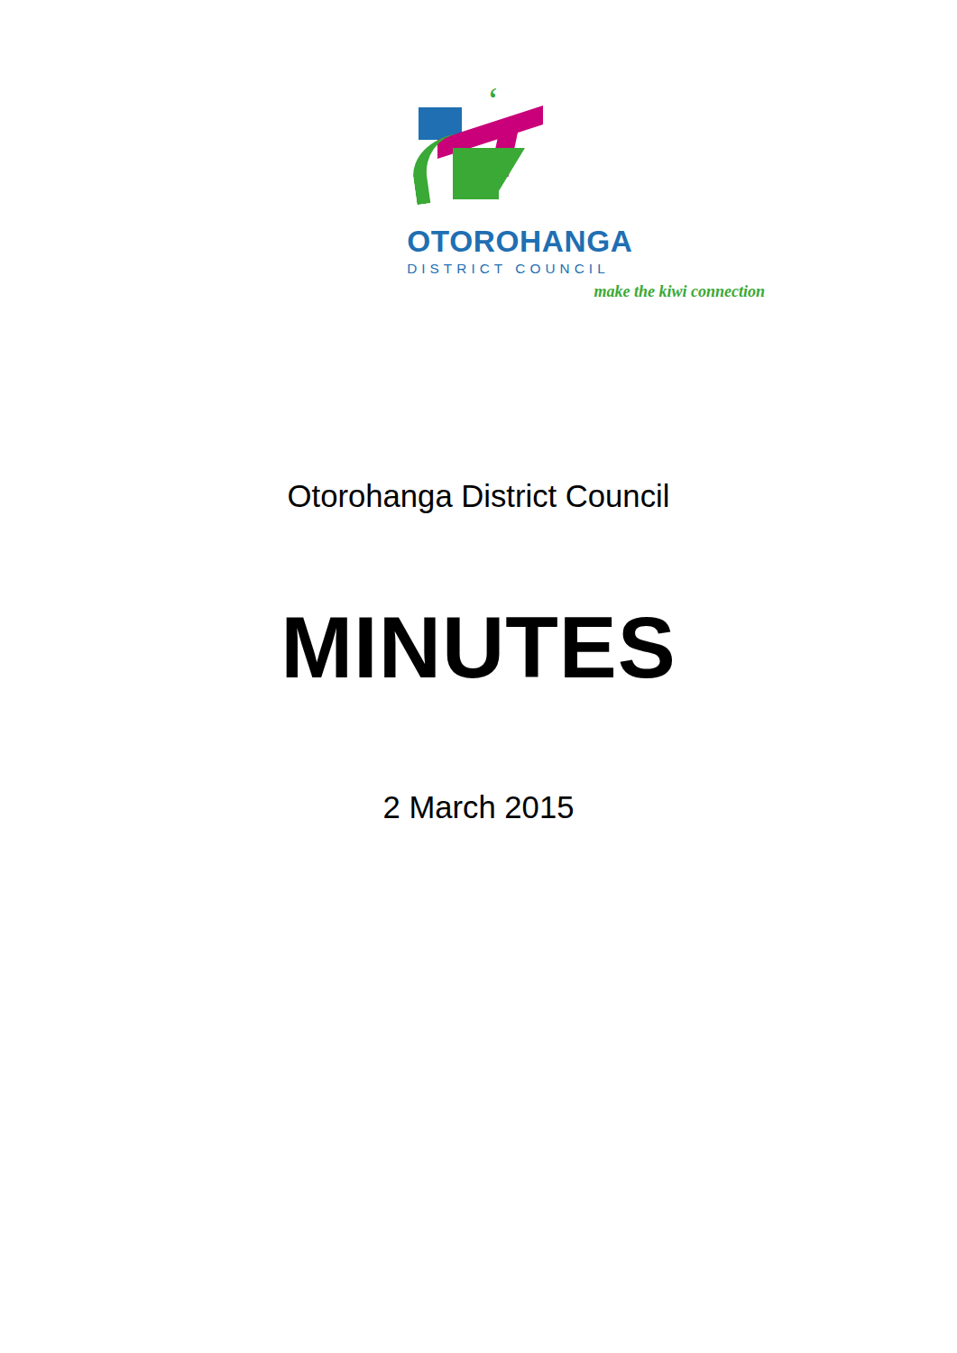‘
OTOROHANGA
DISTRICT COUNCIL
make the kiwi connection
Otorohanga District Council
MINUTES
2 March 2015